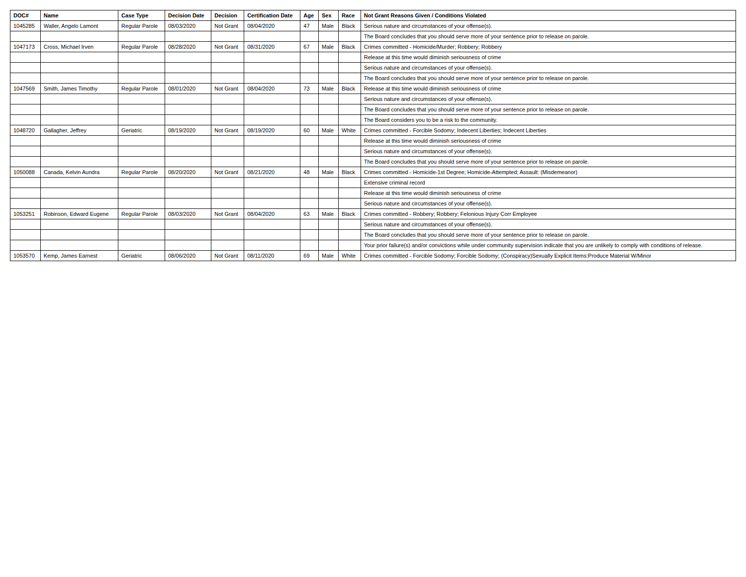| DOC# | Name | Case Type | Decision Date | Decision | Certification Date | Age | Sex | Race | Not Grant Reasons Given / Conditions Violated |
| --- | --- | --- | --- | --- | --- | --- | --- | --- | --- |
| 1045285 | Waller, Angelo Lamont | Regular Parole | 08/03/2020 | Not Grant | 08/04/2020 | 47 | Male | Black | Serious nature and circumstances of your offense(s). |
| | | | | | | | | | The Board concludes that you should serve more of your sentence prior to release on parole. |
| 1047173 | Cross, Michael Irven | Regular Parole | 08/28/2020 | Not Grant | 08/31/2020 | 67 | Male | Black | Crimes committed - Homicide/Murder; Robbery; Robbery |
| | | | | | | | | | Release at this time would diminish seriousness of crime |
| | | | | | | | | | Serious nature and circumstances of your offense(s). |
| | | | | | | | | | The Board concludes that you should serve more of your sentence prior to release on parole. |
| 1047569 | Smith, James Timothy | Regular Parole | 08/01/2020 | Not Grant | 08/04/2020 | 73 | Male | Black | Release at this time would diminish seriousness of crime |
| | | | | | | | | | Serious nature and circumstances of your offense(s). |
| | | | | | | | | | The Board concludes that you should serve more of your sentence prior to release on parole. |
| | | | | | | | | | The Board considers you to be a risk to the community. |
| 1048720 | Gallagher, Jeffrey | Geriatric | 08/19/2020 | Not Grant | 08/19/2020 | 60 | Male | White | Crimes committed - Forcible Sodomy; Indecent Liberties; Indecent Liberties |
| | | | | | | | | | Release at this time would diminish seriousness of crime |
| | | | | | | | | | Serious nature and circumstances of your offense(s). |
| | | | | | | | | | The Board concludes that you should serve more of your sentence prior to release on parole. |
| 1050088 | Canada, Kelvin Aundra | Regular Parole | 08/20/2020 | Not Grant | 08/21/2020 | 48 | Male | Black | Crimes committed - Homicide-1st Degree; Homicide-Attempted; Assault: (Misdemeanor) |
| | | | | | | | | | Extensive criminal record |
| | | | | | | | | | Release at this time would diminish seriousness of crime |
| | | | | | | | | | Serious nature and circumstances of your offense(s). |
| 1053251 | Robinson, Edward Eugene | Regular Parole | 08/03/2020 | Not Grant | 08/04/2020 | 63 | Male | Black | Crimes committed - Robbery; Robbery; Felonious Injury Corr Employee |
| | | | | | | | | | Serious nature and circumstances of your offense(s). |
| | | | | | | | | | The Board concludes that you should serve more of your sentence prior to release on parole. |
| | | | | | | | | | Your prior failure(s) and/or convictions while under community supervision indicate that you are unlikely to comply with conditions of release. |
| 1053570 | Kemp, James Earnest | Geriatric | 08/06/2020 | Not Grant | 08/11/2020 | 69 | Male | White | Crimes committed - Forcible Sodomy; Forcible Sodomy; (Conspiracy)Sexually Explicit Items:Produce Material W/Minor |